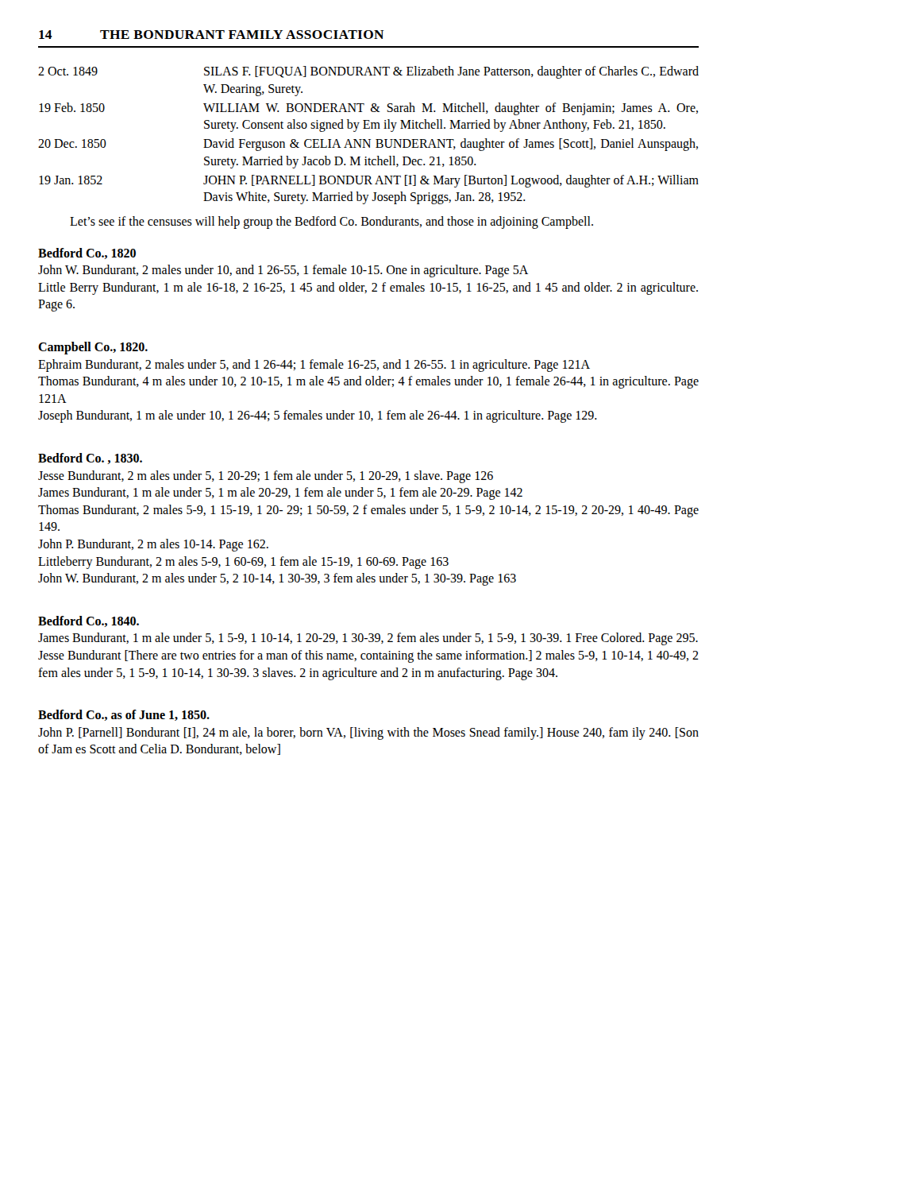14
The Bondurant Family Association
2 Oct. 1849
SILAS F. [FUQUA] BONDURANT & Elizabeth Jane Patterson, daughter of Charles C., Edward W. Dearing, Surety.
19 Feb. 1850
WILLIAM W. BONDERANT & Sarah M. Mitchell, daughter of Benjamin; James A. Ore, Surety. Consent also signed by Em ily Mitchell. Married by Abner Anthony, Feb. 21, 1850.
20 Dec. 1850
David Ferguson & CELIA ANN BUNDERANT, daughter of James [Scott], Daniel Aunspaugh, Surety. Married by Jacob D. M itchell, Dec. 21, 1850.
19 Jan. 1852
JOHN P. [PARNELL] BONDUR ANT [I] & Mary [Burton] Logwood, daughter of A.H.; William Davis White, Surety. Married by Joseph Spriggs, Jan. 28, 1952.
Let’s see if the censuses will help group the Bedford Co. Bondurants, and those in adjoining Campbell.
Bedford Co., 1820
John W. Bundurant, 2 males under 10, and 1 26-55, 1 female 10-15. One in agriculture. Page 5A
Little Berry Bundurant, 1 m ale 16-18, 2 16-25, 1 45 and older, 2 f emales 10-15, 1 16-25, and 1 45 and older. 2 in agriculture. Page 6.
Campbell Co., 1820.
Ephraim Bundurant, 2 males under 5, and 1 26-44; 1 female 16-25, and 1 26-55. 1 in agriculture. Page 121A
Thomas Bundurant, 4 m ales under 10, 2 10-15, 1 m ale 45 and older; 4 f emales under 10, 1 female 26-44, 1 in agriculture. Page 121A
Joseph Bundurant, 1 m ale under 10, 1 26-44; 5 females under 10, 1 fem ale 26-44. 1 in agriculture. Page 129.
Bedford Co. , 1830.
Jesse Bundurant, 2 m ales under 5, 1 20-29; 1 fem ale under 5, 1 20-29, 1 slave. Page 126
James Bundurant, 1 m ale under 5, 1 m ale 20-29, 1 fem ale under 5, 1 fem ale 20-29. Page 142
Thomas Bundurant, 2 males 5-9, 1 15-19, 1 20- 29; 1 50-59, 2 f emales under 5, 1 5-9, 2 10-14, 2 15-19, 2 20-29, 1 40-49. Page 149.
John P. Bundurant, 2 m ales 10-14. Page 162.
Littleberry Bundurant, 2 m ales 5-9, 1 60-69, 1 fem ale 15-19, 1 60-69. Page 163
John W. Bundurant, 2 m ales under 5, 2 10-14, 1 30-39, 3 fem ales under 5, 1 30-39. Page 163
Bedford Co., 1840.
James Bundurant, 1 m ale under 5, 1 5-9, 1 10-14, 1 20-29, 1 30-39, 2 fem ales under 5, 1 5-9, 1 30-39. 1 Free Colored. Page 295.
Jesse Bundurant [There are two entries for a man of this name, containing the same information.] 2 males 5-9, 1 10-14, 1 40-49, 2 fem ales under 5, 1 5-9, 1 10-14, 1 30-39. 3 slaves. 2 in agriculture and 2 in m anufacturing. Page 304.
Bedford Co., as of June 1, 1850.
John P. [Parnell] Bondurant [I], 24 m ale, la borer, born VA, [living with the Moses Snead family.] House 240, fam ily 240. [Son of Jam es Scott and Celia D. Bondurant, below]